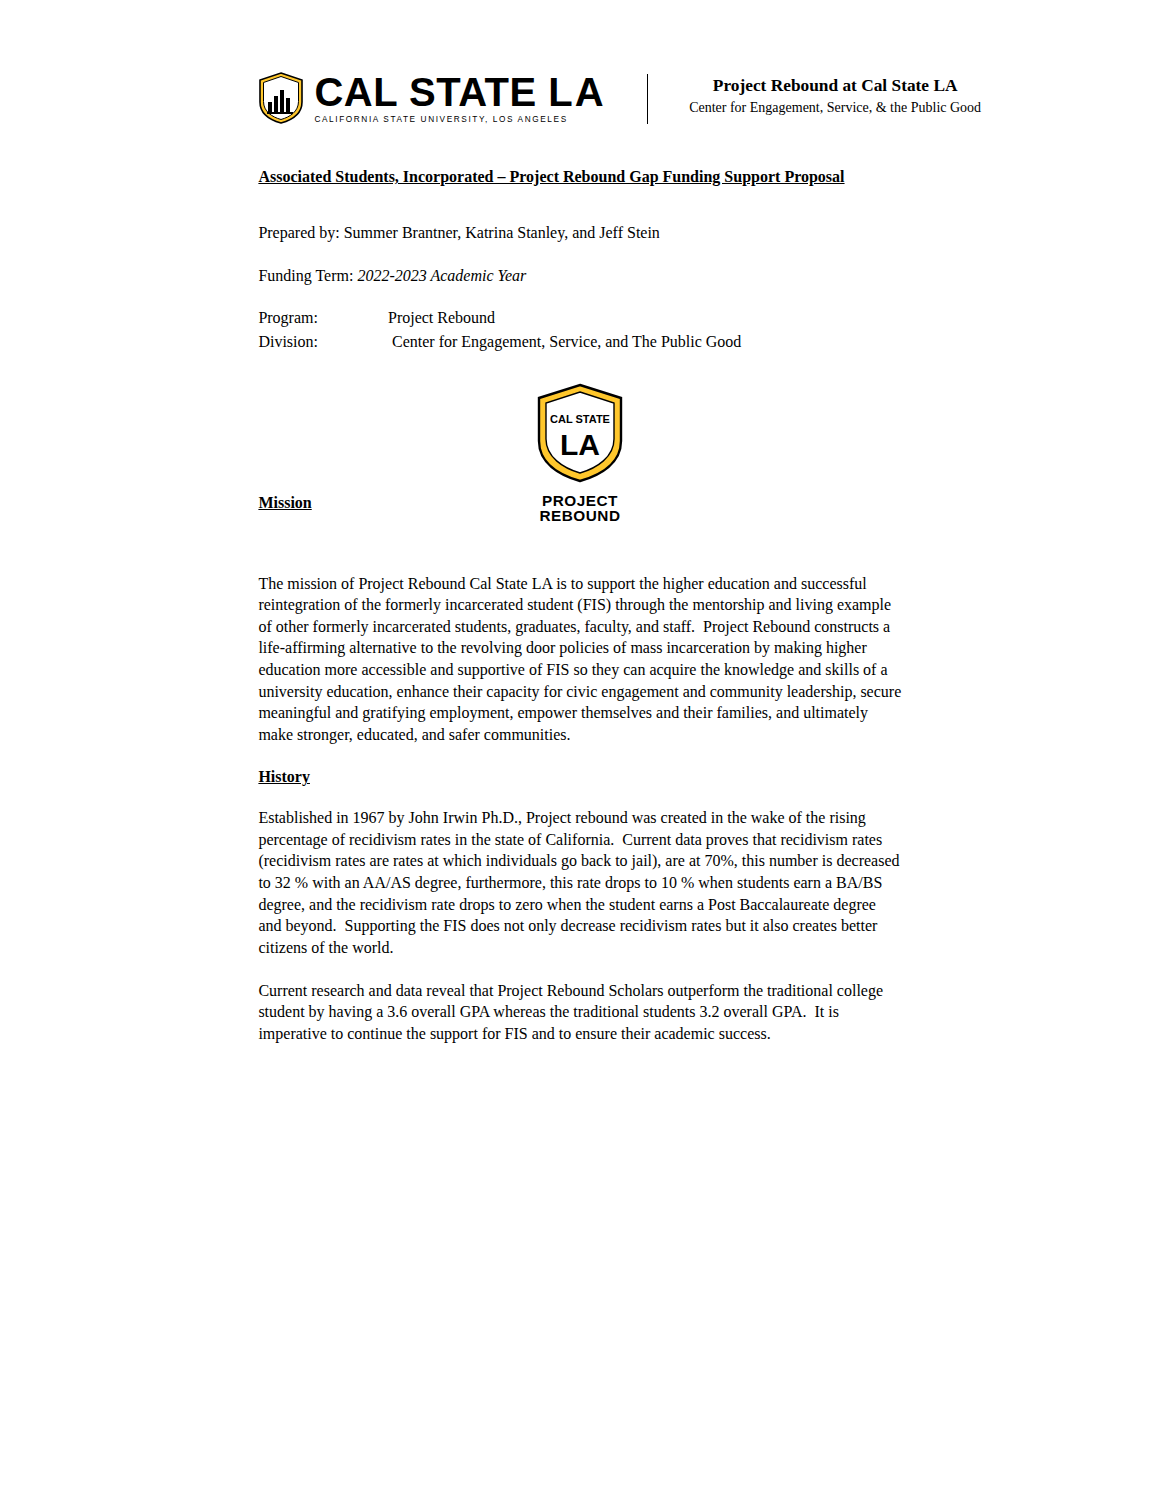CAL STATE LA CALIFORNIA STATE UNIVERSITY, LOS ANGELES
Project Rebound at Cal State LA Center for Engagement, Service, & the Public Good
Associated Students, Incorporated – Project Rebound Gap Funding Support Proposal
Prepared by: Summer Brantner, Katrina Stanley, and Jeff Stein
Funding Term: 2022-2023 Academic Year
| Program: | Project Rebound |
| Division: | Center for Engagement, Service, and The Public Good |
CAL STATE LA
PROJECT
REBOUND
Mission
The mission of Project Rebound Cal State LA is to support the higher education and successful reintegration of the formerly incarcerated student (FIS) through the mentorship and living example of other formerly incarcerated students, graduates, faculty, and staff. Project Rebound constructs a life-affirming alternative to the revolving door policies of mass incarceration by making higher education more accessible and supportive of FIS so they can acquire the knowledge and skills of a university education, enhance their capacity for civic engagement and community leadership, secure meaningful and gratifying employment, empower themselves and their families, and ultimately make stronger, educated, and safer communities.
History
Established in 1967 by John Irwin Ph.D., Project rebound was created in the wake of the rising percentage of recidivism rates in the state of California. Current data proves that recidivism rates (recidivism rates are rates at which individuals go back to jail), are at 70%, this number is decreased to 32 % with an AA/AS degree, furthermore, this rate drops to 10 % when students earn a BA/BS degree, and the recidivism rate drops to zero when the student earns a Post Baccalaureate degree and beyond. Supporting the FIS does not only decrease recidivism rates but it also creates better citizens of the world.
Current research and data reveal that Project Rebound Scholars outperform the traditional college student by having a 3.6 overall GPA whereas the traditional students 3.2 overall GPA. It is imperative to continue the support for FIS and to ensure their academic success.